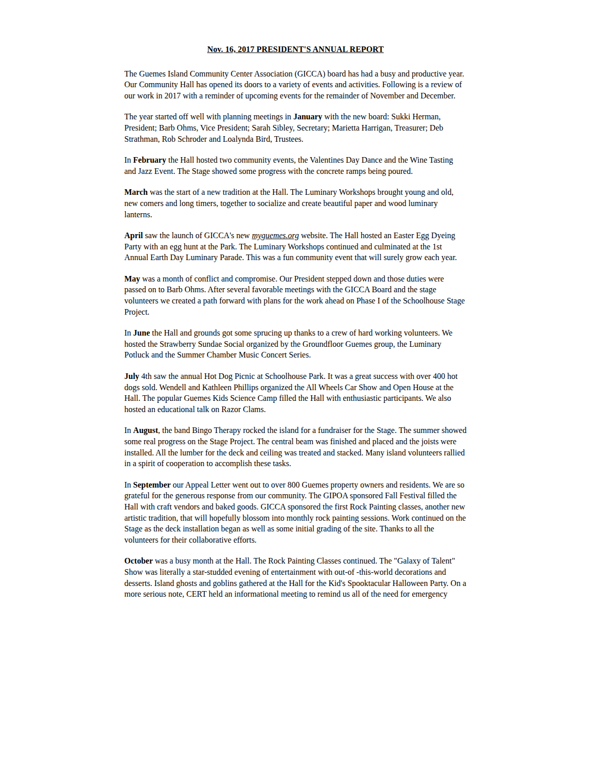Nov. 16, 2017 PRESIDENT'S ANNUAL REPORT
The Guemes Island Community Center Association (GICCA) board has had a busy and productive year. Our Community Hall has opened its doors to a variety of events and activities. Following is a review of our work in 2017 with a reminder of upcoming events for the remainder of November and December.
The year started off well with planning meetings in January with the new board: Sukki Herman, President; Barb Ohms, Vice President; Sarah Sibley, Secretary; Marietta Harrigan, Treasurer; Deb Strathman, Rob Schroder and Loalynda Bird, Trustees.
In February the Hall hosted two community events, the Valentines Day Dance and the Wine Tasting and Jazz Event. The Stage showed some progress with the concrete ramps being poured.
March was the start of a new tradition at the Hall. The Luminary Workshops brought young and old, new comers and long timers, together to socialize and create beautiful paper and wood luminary lanterns.
April saw the launch of GICCA's new myguemes.org website. The Hall hosted an Easter Egg Dyeing Party with an egg hunt at the Park. The Luminary Workshops continued and culminated at the 1st Annual Earth Day Luminary Parade. This was a fun community event that will surely grow each year.
May was a month of conflict and compromise. Our President stepped down and those duties were passed on to Barb Ohms. After several favorable meetings with the GICCA Board and the stage volunteers we created a path forward with plans for the work ahead on Phase I of the Schoolhouse Stage Project.
In June the Hall and grounds got some sprucing up thanks to a crew of hard working volunteers. We hosted the Strawberry Sundae Social organized by the Groundfloor Guemes group, the Luminary Potluck and the Summer Chamber Music Concert Series.
July 4th saw the annual Hot Dog Picnic at Schoolhouse Park. It was a great success with over 400 hot dogs sold. Wendell and Kathleen Phillips organized the All Wheels Car Show and Open House at the Hall. The popular Guemes Kids Science Camp filled the Hall with enthusiastic participants. We also hosted an educational talk on Razor Clams.
In August, the band Bingo Therapy rocked the island for a fundraiser for the Stage. The summer showed some real progress on the Stage Project. The central beam was finished and placed and the joists were installed. All the lumber for the deck and ceiling was treated and stacked. Many island volunteers rallied in a spirit of cooperation to accomplish these tasks.
In September our Appeal Letter went out to over 800 Guemes property owners and residents. We are so grateful for the generous response from our community. The GIPOA sponsored Fall Festival filled the Hall with craft vendors and baked goods. GICCA sponsored the first Rock Painting classes, another new artistic tradition, that will hopefully blossom into monthly rock painting sessions. Work continued on the Stage as the deck installation began as well as some initial grading of the site. Thanks to all the volunteers for their collaborative efforts.
October was a busy month at the Hall. The Rock Painting Classes continued. The "Galaxy of Talent" Show was literally a star-studded evening of entertainment with out-of -this-world decorations and desserts. Island ghosts and goblins gathered at the Hall for the Kid's Spooktacular Halloween Party. On a more serious note, CERT held an informational meeting to remind us all of the need for emergency